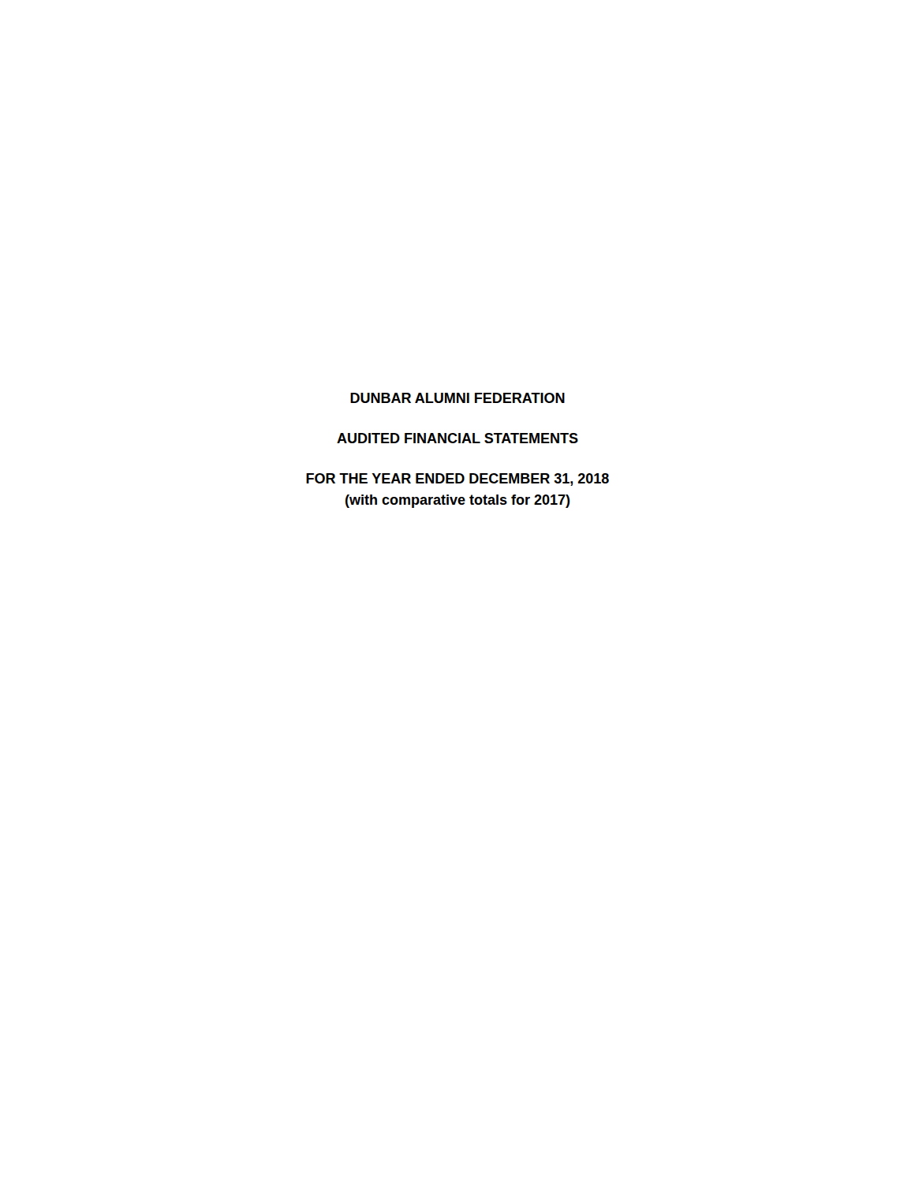DUNBAR ALUMNI FEDERATION
AUDITED FINANCIAL STATEMENTS
FOR THE YEAR ENDED DECEMBER 31, 2018
(with comparative totals for 2017)